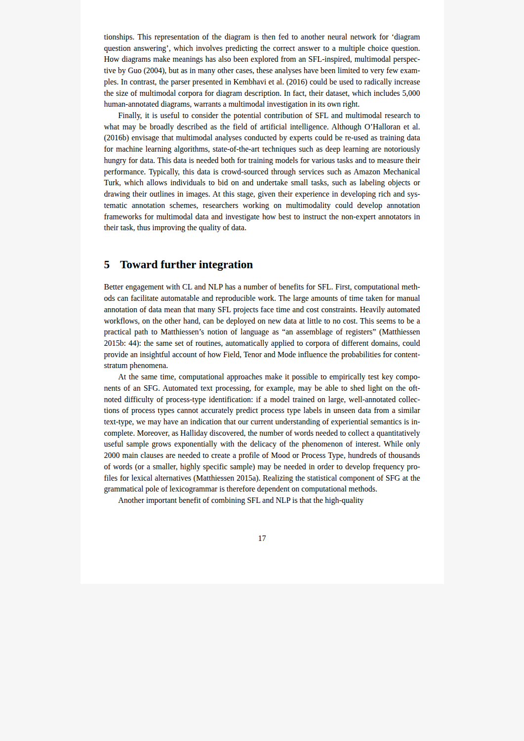tionships. This representation of the diagram is then fed to another neural network for ‘diagram question answering’, which involves predicting the correct answer to a multiple choice question. How diagrams make meanings has also been explored from an SFL-inspired, multimodal perspective by Guo (2004), but as in many other cases, these analyses have been limited to very few examples. In contrast, the parser presented in Kembhavi et al. (2016) could be used to radically increase the size of multimodal corpora for diagram description. In fact, their dataset, which includes 5,000 human-annotated diagrams, warrants a multimodal investigation in its own right.
Finally, it is useful to consider the potential contribution of SFL and multimodal research to what may be broadly described as the field of artificial intelligence. Although O’Halloran et al. (2016b) envisage that multimodal analyses conducted by experts could be re-used as training data for machine learning algorithms, state-of-the-art techniques such as deep learning are notoriously hungry for data. This data is needed both for training models for various tasks and to measure their performance. Typically, this data is crowd-sourced through services such as Amazon Mechanical Turk, which allows individuals to bid on and undertake small tasks, such as labeling objects or drawing their outlines in images. At this stage, given their experience in developing rich and systematic annotation schemes, researchers working on multimodality could develop annotation frameworks for multimodal data and investigate how best to instruct the non-expert annotators in their task, thus improving the quality of data.
5 Toward further integration
Better engagement with CL and NLP has a number of benefits for SFL. First, computational methods can facilitate automatable and reproducible work. The large amounts of time taken for manual annotation of data mean that many SFL projects face time and cost constraints. Heavily automated workflows, on the other hand, can be deployed on new data at little to no cost. This seems to be a practical path to Matthiessen’s notion of language as “an assemblage of registers” (Matthiessen 2015b: 44): the same set of routines, automatically applied to corpora of different domains, could provide an insightful account of how Field, Tenor and Mode influence the probabilities for content-stratum phenomena.
At the same time, computational approaches make it possible to empirically test key components of an SFG. Automated text processing, for example, may be able to shed light on the oft-noted difficulty of process-type identification: if a model trained on large, well-annotated collections of process types cannot accurately predict process type labels in unseen data from a similar text-type, we may have an indication that our current understanding of experiential semantics is incomplete. Moreover, as Halliday discovered, the number of words needed to collect a quantitatively useful sample grows exponentially with the delicacy of the phenomenon of interest. While only 2000 main clauses are needed to create a profile of Mood or Process Type, hundreds of thousands of words (or a smaller, highly specific sample) may be needed in order to develop frequency profiles for lexical alternatives (Matthiessen 2015a). Realizing the statistical component of SFG at the grammatical pole of lexicogrammar is therefore dependent on computational methods.
Another important benefit of combining SFL and NLP is that the high-quality
17